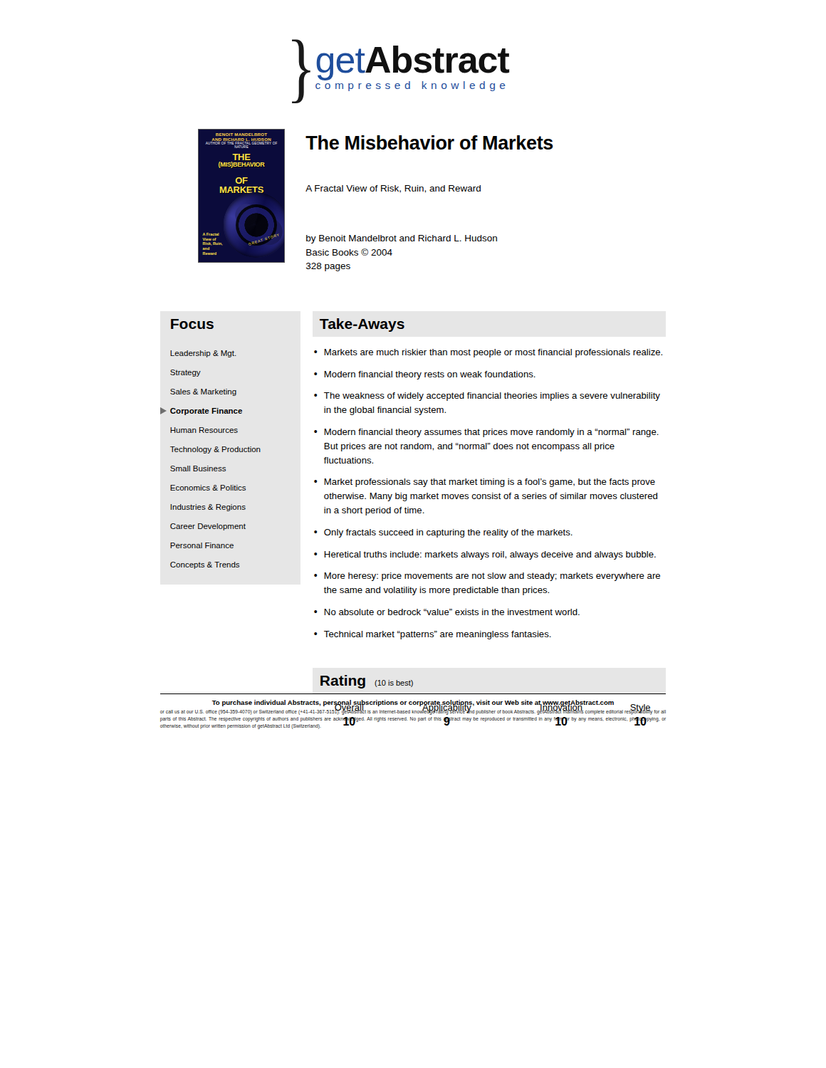}
get Abstract
compressed knowledge
Benoit Mandelbrot
and Richard L. Hudson
AUTHOR OF THE FRACTAL GEOMETRY OF NATURE
THE
(MIS)BEHAVIOR
OF
MARKETS
GREAT STORY
A Fractal
View of
Risk, Ruin,
and
Reward
The Misbehavior of Markets
A Fractal View of Risk, Ruin, and Reward
by Benoit Mandelbrot and Richard L. Hudson
Basic Books © 2004
328 pages
Focus
Leadership & Mgt.
Strategy
Sales & Marketing
Corporate Finance
Human Resources
Technology & Production
Small Business
Economics & Politics
Industries & Regions
Career Development
Personal Finance
Concepts & Trends
Take-Aways
Markets are much riskier than most people or most financial professionals realize.
Modern financial theory rests on weak foundations.
The weakness of widely accepted financial theories implies a severe vulnerability in the global financial system.
Modern financial theory assumes that prices move randomly in a “normal” range. But prices are not random, and “normal” does not encompass all price fluctuations.
Market professionals say that market timing is a fool’s game, but the facts prove otherwise. Many big market moves consist of a series of similar moves clustered in a short period of time.
Only fractals succeed in capturing the reality of the markets.
Heretical truths include: markets always roil, always deceive and always bubble.
More heresy: price movements are not slow and steady; markets everywhere are the same and volatility is more predictable than prices.
No absolute or bedrock “value” exists in the investment world.
Technical market “patterns” are meaningless fantasies.
Rating (10 is best)
| Overall | Applicability | Innovation | Style |
| 10 | 9 | 10 | 10 |
To purchase individual Abstracts, personal subscriptions or corporate solutions, visit our Web site at www.getAbstract.com
or call us at our U.S. office (954-359-4070) or Switzerland office (+41-41-367-5151). getAbstract is an Internet-based knowledge rating service and publisher of book Abstracts. getAbstract maintains complete editorial responsibility for all parts of this Abstract. The respective copyrights of authors and publishers are acknowledged. All rights reserved. No part of this abstract may be reproduced or transmitted in any form or by any means, electronic, photocopying, or otherwise, without prior written permission of getAbstract Ltd (Switzerland).